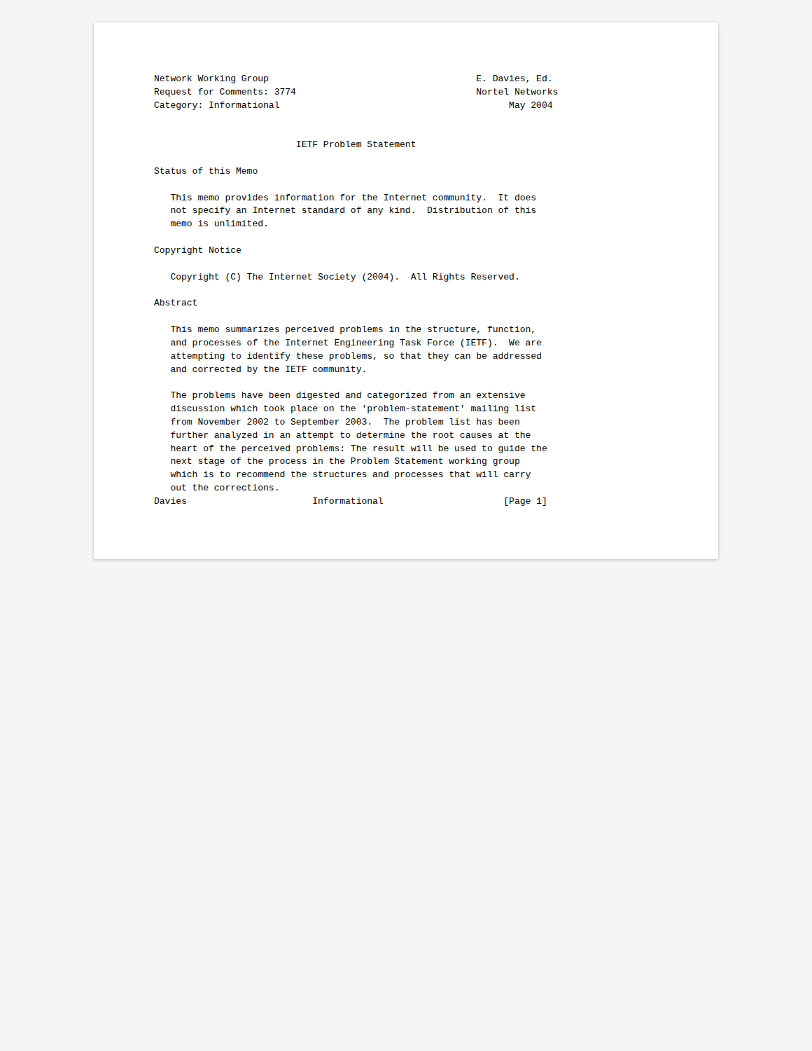Network Working Group                                      E. Davies, Ed.
Request for Comments: 3774                                 Nortel Networks
Category: Informational                                          May 2004


                          IETF Problem Statement

Status of this Memo

   This memo provides information for the Internet community.  It does
   not specify an Internet standard of any kind.  Distribution of this
   memo is unlimited.

Copyright Notice

   Copyright (C) The Internet Society (2004).  All Rights Reserved.

Abstract

   This memo summarizes perceived problems in the structure, function,
   and processes of the Internet Engineering Task Force (IETF).  We are
   attempting to identify these problems, so that they can be addressed
   and corrected by the IETF community.

   The problems have been digested and categorized from an extensive
   discussion which took place on the 'problem-statement' mailing list
   from November 2002 to September 2003.  The problem list has been
   further analyzed in an attempt to determine the root causes at the
   heart of the perceived problems: The result will be used to guide the
   next stage of the process in the Problem Statement working group
   which is to recommend the structures and processes that will carry
   out the corrections.
Davies                       Informational                      [Page 1]